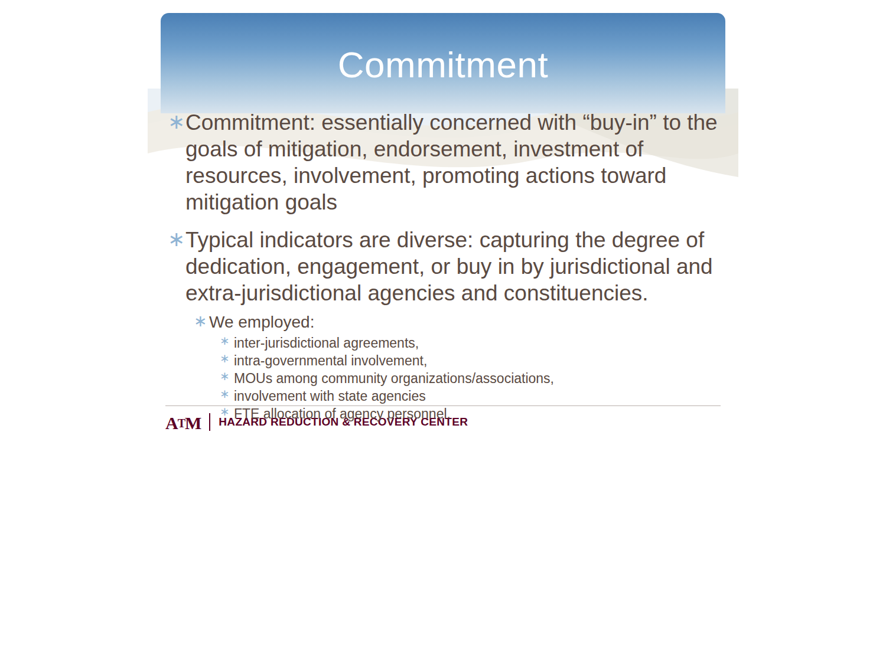Commitment
Commitment: essentially concerned with “buy-in” to the goals of mitigation, endorsement, investment of resources, involvement, promoting actions toward mitigation goals
Typical indicators are diverse: capturing the degree of dedication, engagement, or buy in by jurisdictional and extra-jurisdictional agencies and constituencies.
We employed:
inter-jurisdictional agreements,
intra-governmental involvement,
MOUs among community organizations/associations,
involvement with state agencies
FTE allocation of agency personnel.
ATM
HAZARD REDUCTION & RECOVERY CENTER